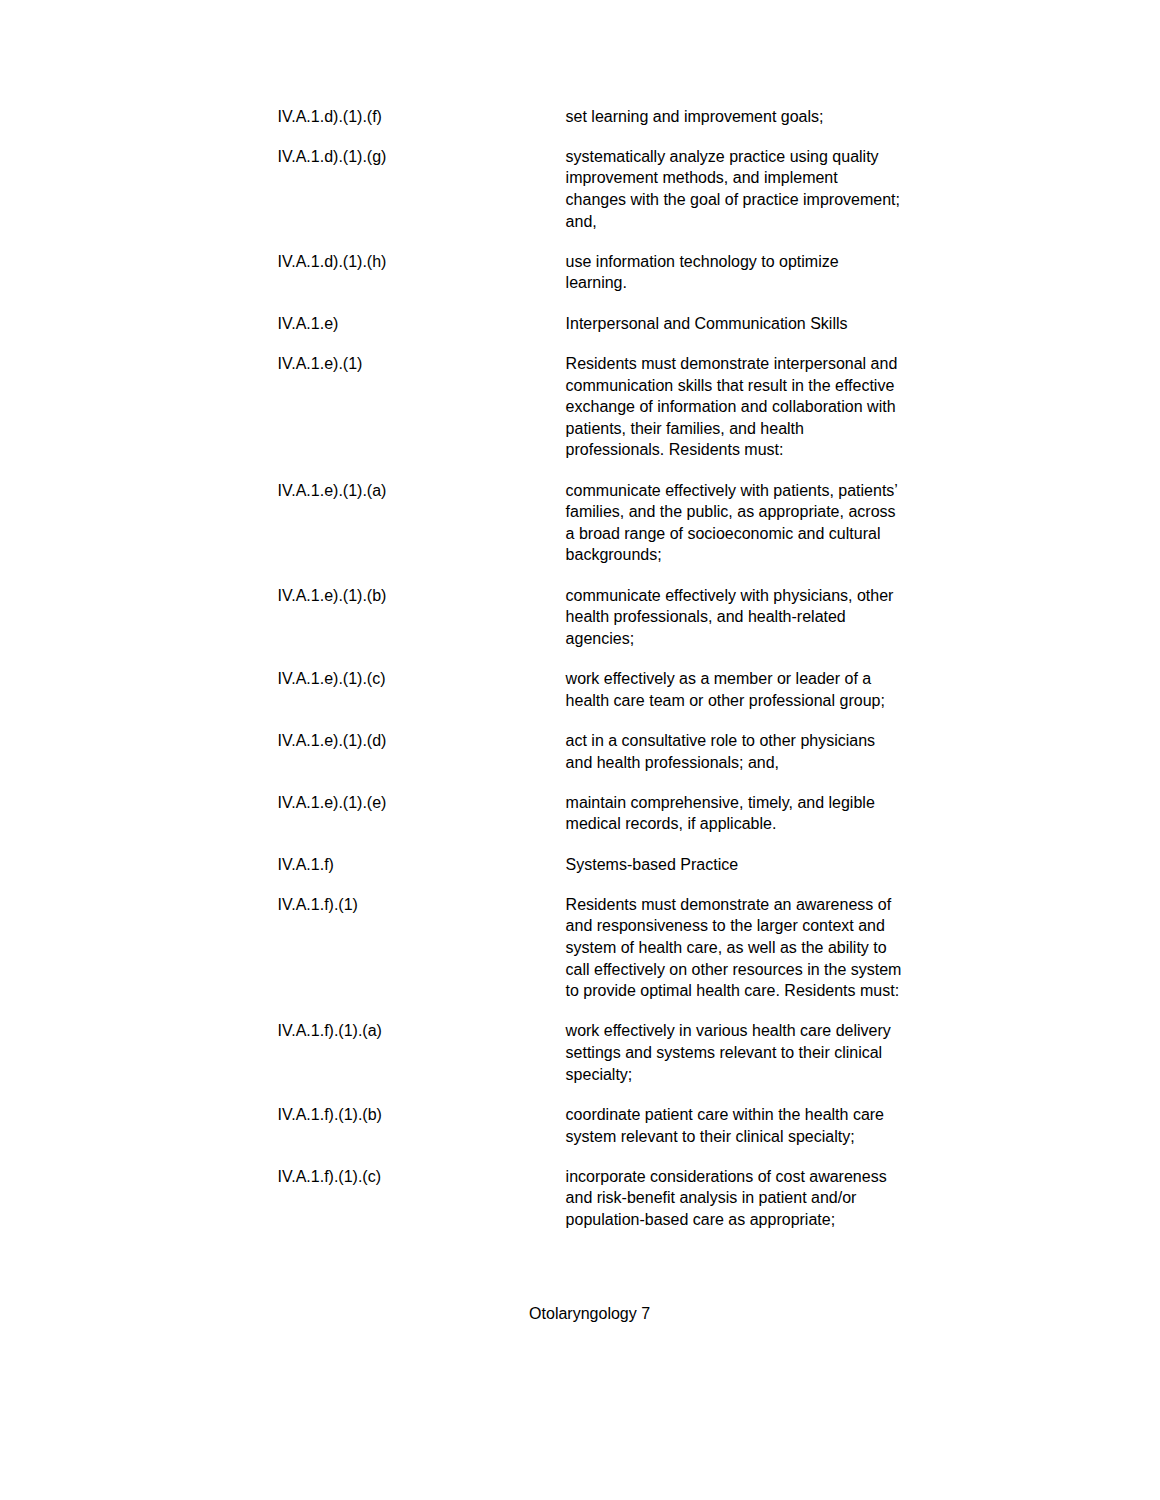| IV.A.1.d).(1).(f) | | set learning and improvement goals; |
| IV.A.1.d).(1).(g) | | systematically analyze practice using quality improvement methods, and implement changes with the goal of practice improvement; and, |
| IV.A.1.d).(1).(h) | | use information technology to optimize learning. |
| IV.A.1.e) | | Interpersonal and Communication Skills |
| IV.A.1.e).(1) | | Residents must demonstrate interpersonal and communication skills that result in the effective exchange of information and collaboration with patients, their families, and health professionals. Residents must: |
| IV.A.1.e).(1).(a) | | communicate effectively with patients, patients’ families, and the public, as appropriate, across a broad range of socioeconomic and cultural backgrounds; |
| IV.A.1.e).(1).(b) | | communicate effectively with physicians, other health professionals, and health-related agencies; |
| IV.A.1.e).(1).(c) | | work effectively as a member or leader of a health care team or other professional group; |
| IV.A.1.e).(1).(d) | | act in a consultative role to other physicians and health professionals; and, |
| IV.A.1.e).(1).(e) | | maintain comprehensive, timely, and legible medical records, if applicable. |
| IV.A.1.f) | | Systems-based Practice |
| IV.A.1.f).(1) | | Residents must demonstrate an awareness of and responsiveness to the larger context and system of health care, as well as the ability to call effectively on other resources in the system to provide optimal health care. Residents must: |
| IV.A.1.f).(1).(a) | | work effectively in various health care delivery settings and systems relevant to their clinical specialty; |
| IV.A.1.f).(1).(b) | | coordinate patient care within the health care system relevant to their clinical specialty; |
| IV.A.1.f).(1).(c) | | incorporate considerations of cost awareness and risk-benefit analysis in patient and/or population-based care as appropriate; |
Otolaryngology 7